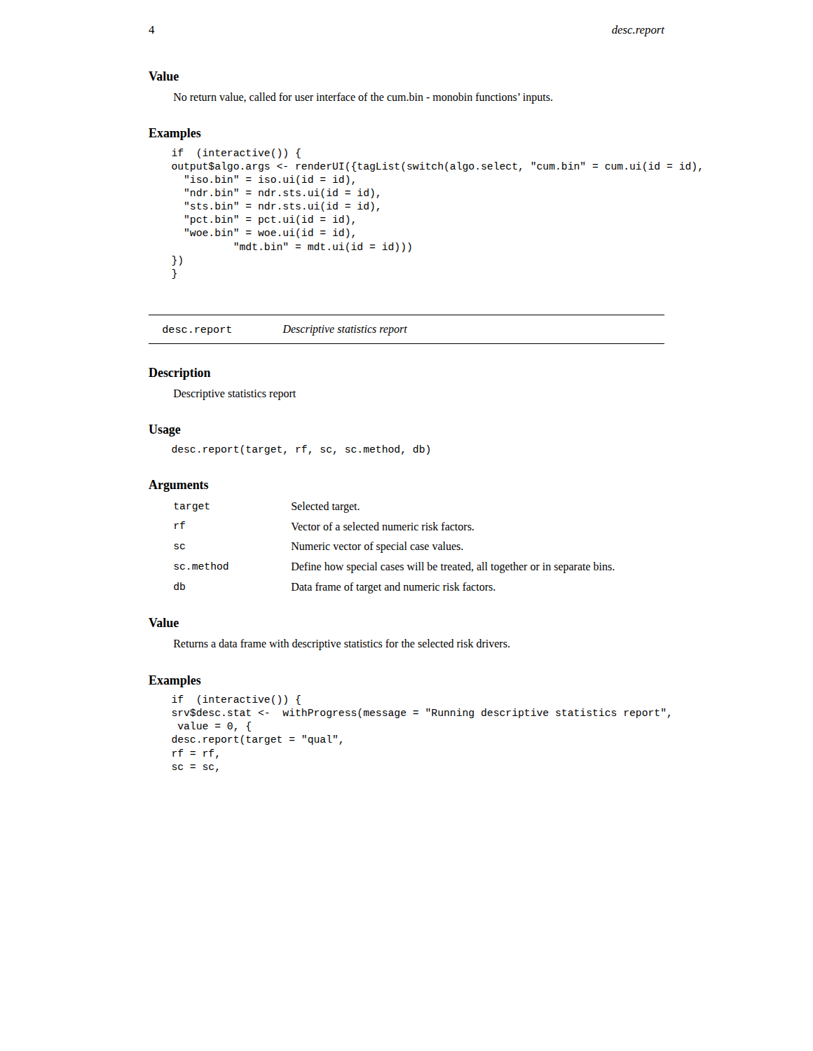4 desc.report
Value
No return value, called for user interface of the cum.bin - monobin functions’ inputs.
Examples
if  (interactive()) {
output$algo.args <- renderUI({tagList(switch(algo.select, "cum.bin" = cum.ui(id = id),
  "iso.bin" = iso.ui(id = id),
  "ndr.bin" = ndr.sts.ui(id = id),
  "sts.bin" = ndr.sts.ui(id = id),
  "pct.bin" = pct.ui(id = id),
  "woe.bin" = woe.ui(id = id),
          "mdt.bin" = mdt.ui(id = id)))
})
}
desc.report Descriptive statistics report
Description
Descriptive statistics report
Usage
desc.report(target, rf, sc, sc.method, db)
Arguments
target
Selected target.
rf
Vector of a selected numeric risk factors.
sc
Numeric vector of special case values.
sc.method
Define how special cases will be treated, all together or in separate bins.
db
Data frame of target and numeric risk factors.
Value
Returns a data frame with descriptive statistics for the selected risk drivers.
Examples
if  (interactive()) {
srv$desc.stat <-  withProgress(message = "Running descriptive statistics report",
 value = 0, {
desc.report(target = "qual",
rf = rf,
sc = sc,